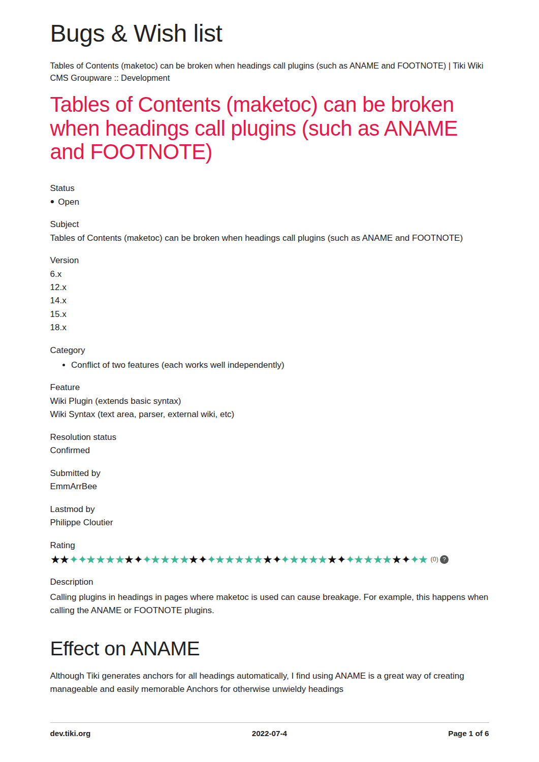Bugs & Wish list
Tables of Contents (maketoc) can be broken when headings call plugins (such as ANAME and FOOTNOTE) | Tiki Wiki CMS Groupware :: Development
Tables of Contents (maketoc) can be broken when headings call plugins (such as ANAME and FOOTNOTE)
Status
● Open
Subject
Tables of Contents (maketoc) can be broken when headings call plugins (such as ANAME and FOOTNOTE)
Version
6.x 12.x 14.x 15.x 18.x
Category
Conflict of two features (each works well independently)
Feature
Wiki Plugin (extends basic syntax)
Wiki Syntax (text area, parser, external wiki, etc)
Resolution status
Confirmed
Submitted by
EmmArrBee
Lastmod by
Philippe Cloutier
Rating
★★✦✦★★★★★✦✦★★★★★✦✦★★★★★★✦✦★★★★★✦✦★★★★★✦✦★(0)?
Description
Calling plugins in headings in pages where maketoc is used can cause breakage. For example, this happens when calling the ANAME or FOOTNOTE plugins.
Effect on ANAME
Although Tiki generates anchors for all headings automatically, I find using ANAME is a great way of creating manageable and easily memorable Anchors for otherwise unwieldy headings
dev.tiki.org 2022-07-4 Page 1 of 6